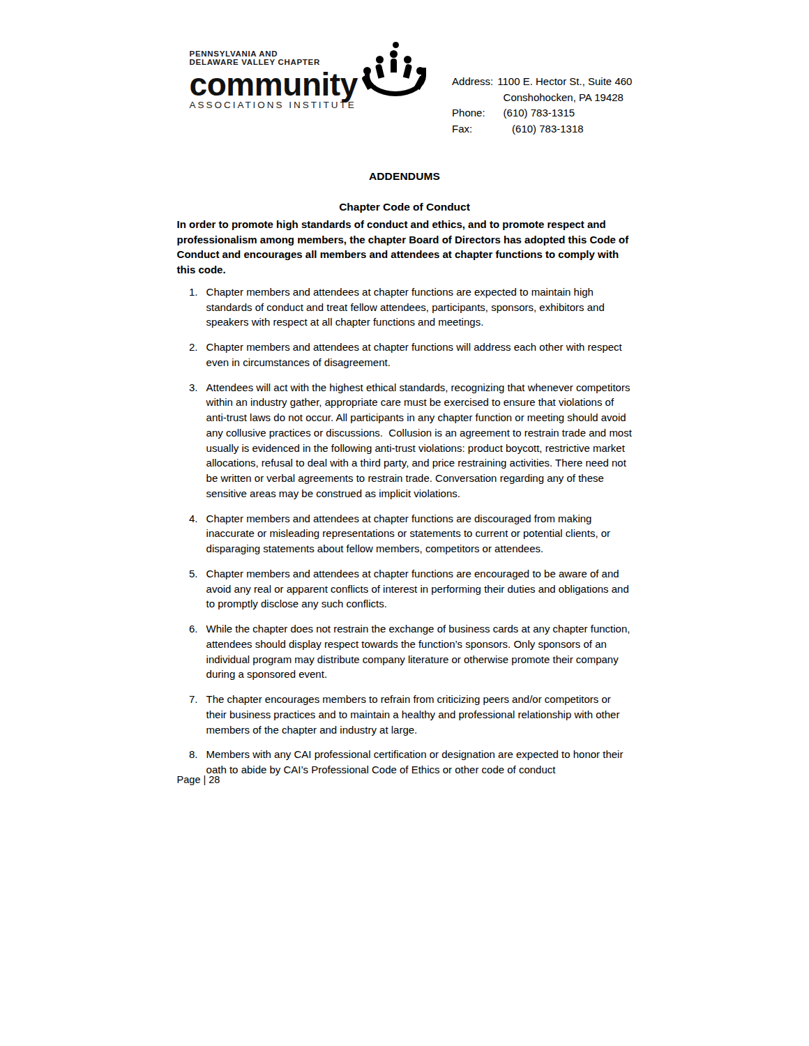PENNSYLVANIA AND DELAWARE VALLEY CHAPTER
community
ASSOCIATIONS INSTITUTE
| Address: | 1100 E. Hector St., Suite 460 |
| | Conshohocken, PA 19428 |
| Phone: | (610) 783-1315 |
| Fax: | (610) 783-1318 |
ADDENDUMS
Chapter Code of Conduct
In order to promote high standards of conduct and ethics, and to promote respect and professionalism among members, the chapter Board of Directors has adopted this Code of Conduct and encourages all members and attendees at chapter functions to comply with this code.
Chapter members and attendees at chapter functions are expected to maintain high standards of conduct and treat fellow attendees, participants, sponsors, exhibitors and speakers with respect at all chapter functions and meetings.
Chapter members and attendees at chapter functions will address each other with respect even in circumstances of disagreement.
Attendees will act with the highest ethical standards, recognizing that whenever competitors within an industry gather, appropriate care must be exercised to ensure that violations of anti-trust laws do not occur. All participants in any chapter function or meeting should avoid any collusive practices or discussions. Collusion is an agreement to restrain trade and most usually is evidenced in the following anti-trust violations: product boycott, restrictive market allocations, refusal to deal with a third party, and price restraining activities. There need not be written or verbal agreements to restrain trade. Conversation regarding any of these sensitive areas may be construed as implicit violations.
Chapter members and attendees at chapter functions are discouraged from making inaccurate or misleading representations or statements to current or potential clients, or disparaging statements about fellow members, competitors or attendees.
Chapter members and attendees at chapter functions are encouraged to be aware of and avoid any real or apparent conflicts of interest in performing their duties and obligations and to promptly disclose any such conflicts.
While the chapter does not restrain the exchange of business cards at any chapter function, attendees should display respect towards the function’s sponsors. Only sponsors of an individual program may distribute company literature or otherwise promote their company during a sponsored event.
The chapter encourages members to refrain from criticizing peers and/or competitors or their business practices and to maintain a healthy and professional relationship with other members of the chapter and industry at large.
Members with any CAI professional certification or designation are expected to honor their oath to abide by CAI’s Professional Code of Ethics or other code of conduct
Page | 28